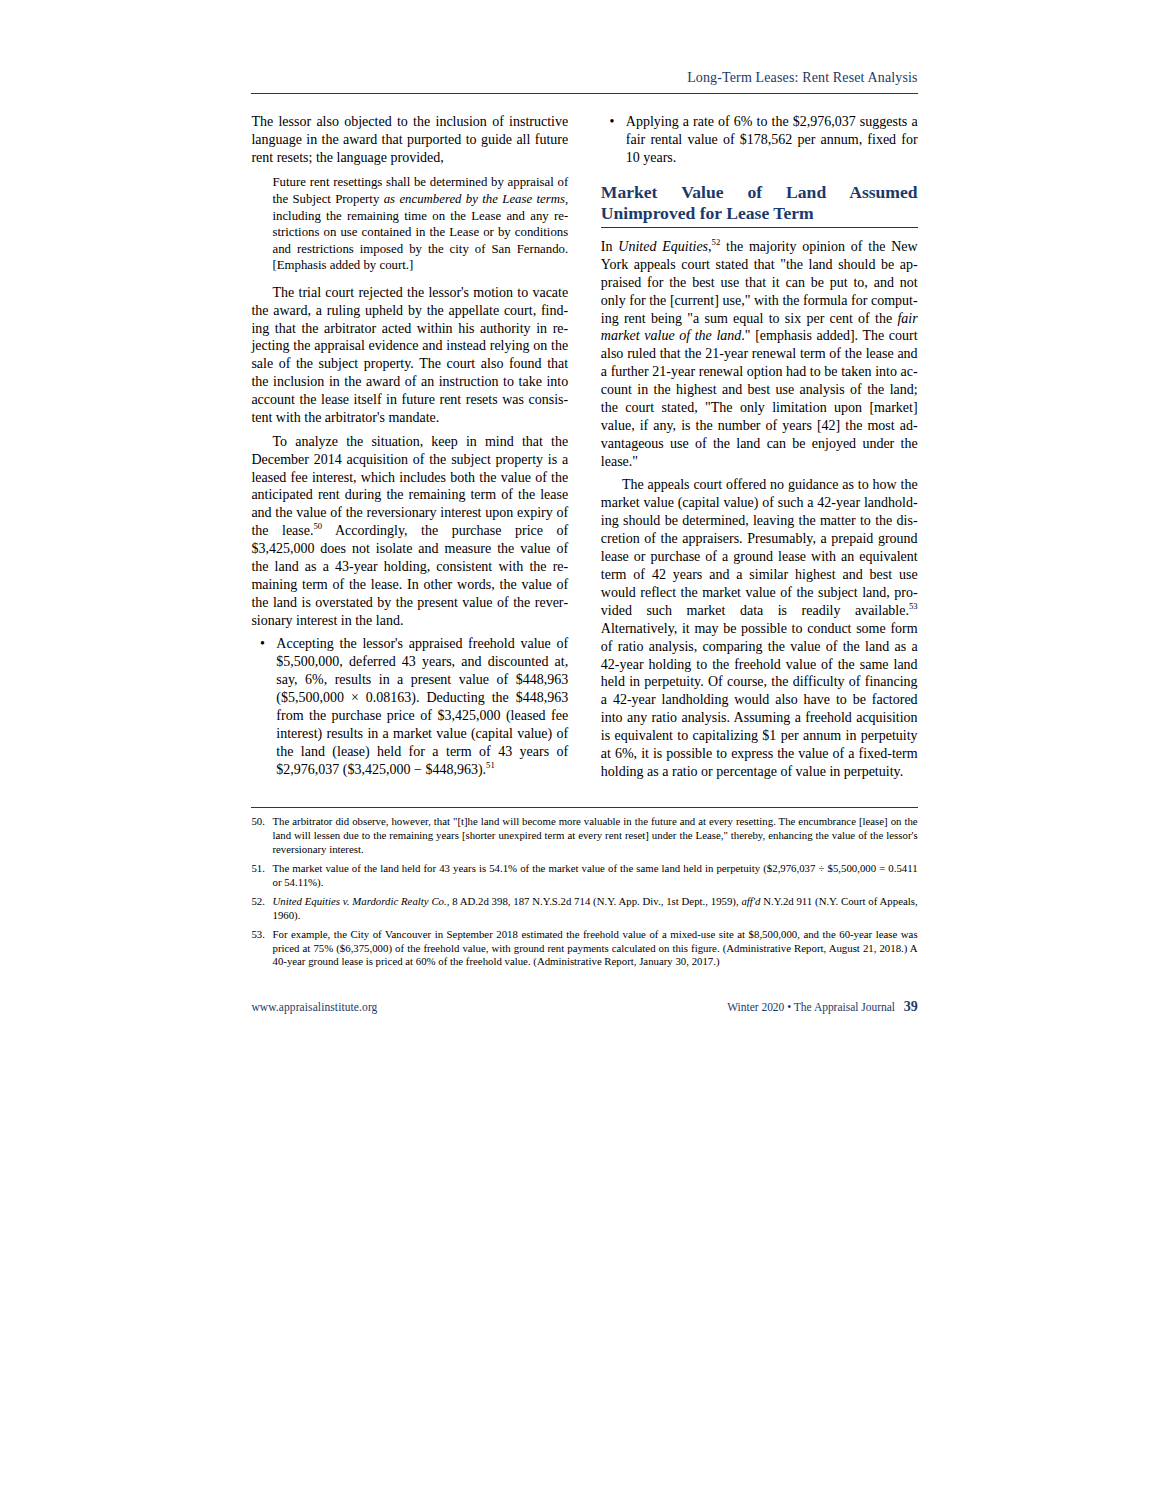Long-Term Leases: Rent Reset Analysis
The lessor also objected to the inclusion of instructive language in the award that purported to guide all future rent resets; the language provided,
Future rent resettings shall be determined by appraisal of the Subject Property as encumbered by the Lease terms, including the remaining time on the Lease and any restrictions on use contained in the Lease or by conditions and restrictions imposed by the city of San Fernando. [Emphasis added by court.]
The trial court rejected the lessor's motion to vacate the award, a ruling upheld by the appellate court, finding that the arbitrator acted within his authority in rejecting the appraisal evidence and instead relying on the sale of the subject property. The court also found that the inclusion in the award of an instruction to take into account the lease itself in future rent resets was consistent with the arbitrator's mandate.
To analyze the situation, keep in mind that the December 2014 acquisition of the subject property is a leased fee interest, which includes both the value of the anticipated rent during the remaining term of the lease and the value of the reversionary interest upon expiry of the lease.50 Accordingly, the purchase price of $3,425,000 does not isolate and measure the value of the land as a 43-year holding, consistent with the remaining term of the lease. In other words, the value of the land is overstated by the present value of the reversionary interest in the land.
Accepting the lessor's appraised freehold value of $5,500,000, deferred 43 years, and discounted at, say, 6%, results in a present value of $448,963 ($5,500,000 × 0.08163). Deducting the $448,963 from the purchase price of $3,425,000 (leased fee interest) results in a market value (capital value) of the land (lease) held for a term of 43 years of $2,976,037 ($3,425,000 − $448,963).51
Applying a rate of 6% to the $2,976,037 suggests a fair rental value of $178,562 per annum, fixed for 10 years.
Market Value of Land Assumed Unimproved for Lease Term
In United Equities,52 the majority opinion of the New York appeals court stated that "the land should be appraised for the best use that it can be put to, and not only for the [current] use," with the formula for computing rent being "a sum equal to six per cent of the fair market value of the land." [emphasis added]. The court also ruled that the 21-year renewal term of the lease and a further 21-year renewal option had to be taken into account in the highest and best use analysis of the land; the court stated, "The only limitation upon [market] value, if any, is the number of years [42] the most advantageous use of the land can be enjoyed under the lease."
The appeals court offered no guidance as to how the market value (capital value) of such a 42-year landholding should be determined, leaving the matter to the discretion of the appraisers. Presumably, a prepaid ground lease or purchase of a ground lease with an equivalent term of 42 years and a similar highest and best use would reflect the market value of the subject land, provided such market data is readily available.53 Alternatively, it may be possible to conduct some form of ratio analysis, comparing the value of the land as a 42-year holding to the freehold value of the same land held in perpetuity. Of course, the difficulty of financing a 42-year landholding would also have to be factored into any ratio analysis. Assuming a freehold acquisition is equivalent to capitalizing $1 per annum in perpetuity at 6%, it is possible to express the value of a fixed-term holding as a ratio or percentage of value in perpetuity.
50.
The arbitrator did observe, however, that "[t]he land will become more valuable in the future and at every resetting. The encumbrance [lease] on the land will lessen due to the remaining years [shorter unexpired term at every rent reset] under the Lease," thereby, enhancing the value of the lessor's reversionary interest.
51.
The market value of the land held for 43 years is 54.1% of the market value of the same land held in perpetuity ($2,976,037 ÷ $5,500,000 = 0.5411 or 54.11%).
52.
United Equities v. Mardordic Realty Co., 8 AD.2d 398, 187 N.Y.S.2d 714 (N.Y. App. Div., 1st Dept., 1959), aff'd N.Y.2d 911 (N.Y. Court of Appeals, 1960).
53.
For example, the City of Vancouver in September 2018 estimated the freehold value of a mixed-use site at $8,500,000, and the 60-year lease was priced at 75% ($6,375,000) of the freehold value, with ground rent payments calculated on this figure. (Administrative Report, August 21, 2018.) A 40-year ground lease is priced at 60% of the freehold value. (Administrative Report, January 30, 2017.)
www.appraisalinstitute.org
Winter 2020 • The Appraisal Journal 39